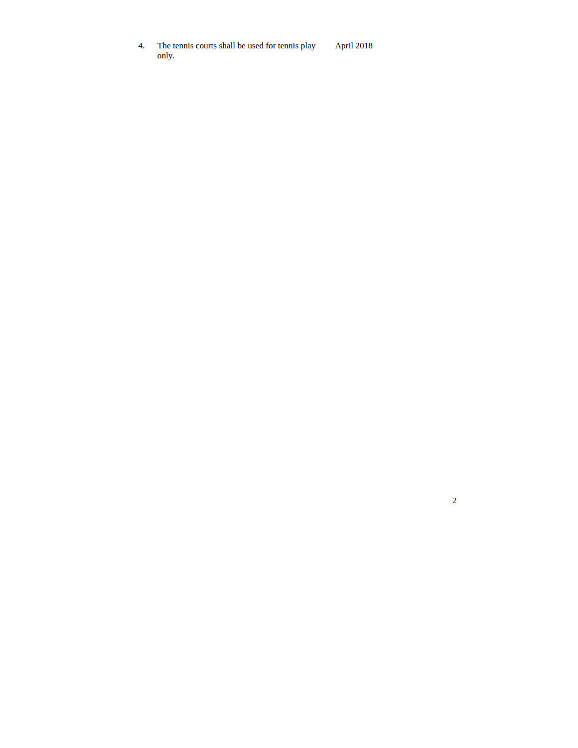4. The tennis courts shall be used for tennis play only. April 2018
2